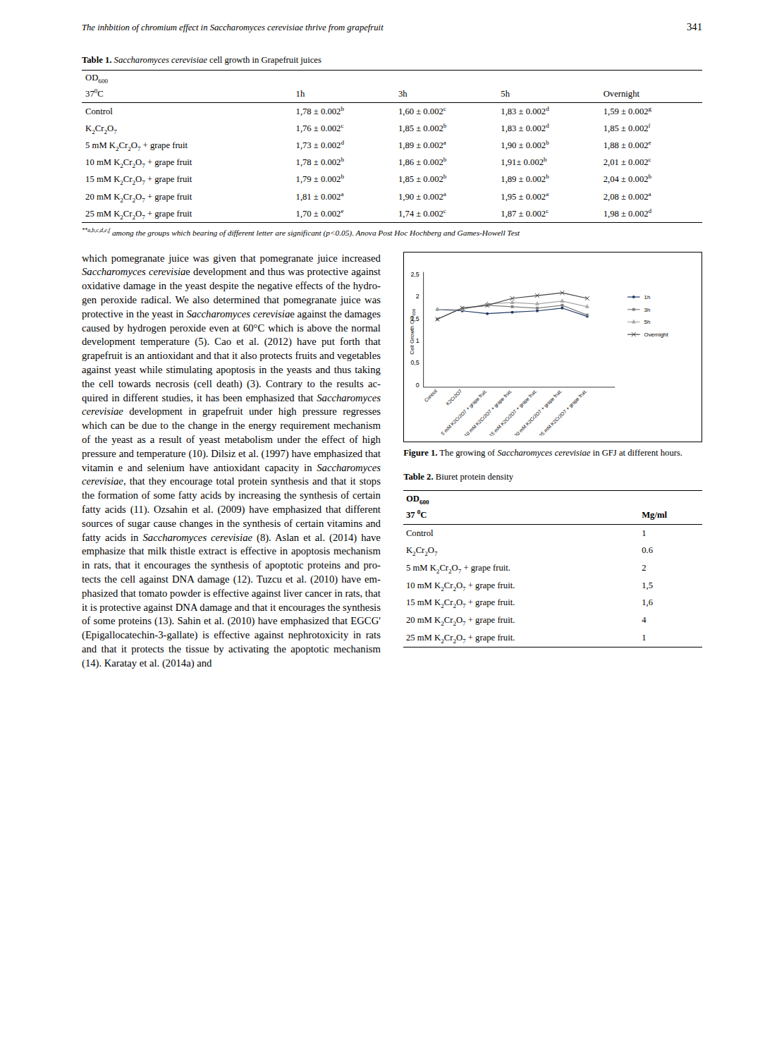The inhbition of chromium effect in Saccharomyces cerevisiae thrive from grapefruit 341
Table 1. Saccharomyces cerevisiae cell growth in Grapefruit juices
| OD 600 | | | | |
| --- | --- | --- | --- | --- |
| 37 0 C | 1h | 3h | 5h | Overnight |
| Control | 1,78 ± 0.002 b | 1,60 ± 0.002 c | 1,83 ± 0.002 d | 1,59 ± 0.002 g |
| K 2 Cr 2 O 7 | 1,76 ± 0.002 c | 1,85 ± 0.002 b | 1,83 ± 0.002 d | 1,85 ± 0.002 f |
| 5 mM K 2 Cr 2 O 7 + grape fruit | 1,73 ± 0.002 d | 1,89 ± 0.002 a | 1,90 ± 0.002 b | 1,88 ± 0.002 e |
| 10 mM K 2 Cr 2 O 7 + grape fruit | 1,78 ± 0.002 b | 1,86 ± 0.002 b | 1,91± 0.002 b | 2,01 ± 0.002 c |
| 15 mM K 2 Cr 2 O 7 + grape fruit | 1,79 ± 0.002 b | 1,85 ± 0.002 b | 1,89 ± 0.002 b | 2,04 ± 0.002 b |
| 20 mM K 2 Cr 2 O 7 + grape fruit | 1,81 ± 0.002 a | 1,90 ± 0.002 a | 1,95 ± 0.002 a | 2,08 ± 0.002 a |
| 25 mM K 2 Cr 2 O 7 + grape fruit | 1,70 ± 0.002 e | 1,74 ± 0.002 c | 1,87 ± 0.002 c | 1,98 ± 0.002 d |
**a,b,c,d,e,f among the groups which bearing of different letter are significant (p<0.05). Anova Post Hoc Hochberg and Games-Howell Test
which pomegranate juice was given that pomegranate juice increased Saccharomyces cerevisiae development and thus was protective against oxidative damage in the yeast despite the negative effects of the hydrogen peroxide radical. We also determined that pomegranate juice was protective in the yeast in Saccharomyces cerevisiae against the damages caused by hydrogen peroxide even at 60°C which is above the normal development temperature (5). Cao et al. (2012) have put forth that grapefruit is an antioxidant and that it also protects fruits and vegetables against yeast while stimulating apoptosis in the yeasts and thus taking the cell towards necrosis (cell death) (3). Contrary to the results acquired in different studies, it has been emphasized that Saccharomyces cerevisiae development in grapefruit under high pressure regresses which can be due to the change in the energy requirement mechanism of the yeast as a result of yeast metabolism under the effect of high pressure and temperature (10). Dilsiz et al. (1997) have emphasized that vitamin e and selenium have antioxidant capacity in Saccharomyces cerevisiae, that they encourage total protein synthesis and that it stops the formation of some fatty acids by increasing the synthesis of certain fatty acids (11). Ozsahin et al. (2009) have emphasized that different sources of sugar cause changes in the synthesis of certain vitamins and fatty acids in Saccharomyces cerevisiae (8). Aslan et al. (2014) have emphasize that milk thistle extract is effective in apoptosis mechanism in rats, that it encourages the synthesis of apoptotic proteins and protects the cell against DNA damage (12). Tuzcu et al. (2010) have emphasized that tomato powder is effective against liver cancer in rats, that it is protective against DNA damage and that it encourages the synthesis of some proteins (13). Sahin et al. (2010) have emphasized that EGCG' (Epigallocatechin-3-gallate) is effective against nephrotoxicity in rats and that it protects the tissue by activating the apoptotic mechanism (14). Karatay et al. (2014a) and
2,5 2 1,5 1 0,5 0 Cell Growth OD600 Control K2Cr2O7 5 mM K2Cr2O7 + grape fruit. 10 mM K2Cr2O7 + grape fruit. 15 mM K2Cr2O7 + grape fruit. 20 mM K2Cr2O7 + grape fruit. 25 mM K2Cr2O7 + grape fruit. 1h 3h 5h Overnight
Figure 1. The growing of Saccharomyces cerevisiae in GFJ at different hours.
Table 2. Biuret protein density
| OD 600 | |
| --- | --- |
| 37 0 C | Mg/ml |
| Control | 1 |
| K 2 Cr 2 O 7 | 0.6 |
| 5 mM K 2 Cr 2 O 7 + grape fruit. | 2 |
| 10 mM K 2 Cr 2 O 7 + grape fruit. | 1,5 |
| 15 mM K 2 Cr 2 O 7 + grape fruit. | 1,6 |
| 20 mM K 2 Cr 2 O 7 + grape fruit. | 4 |
| 25 mM K 2 Cr 2 O 7 + grape fruit. | 1 |